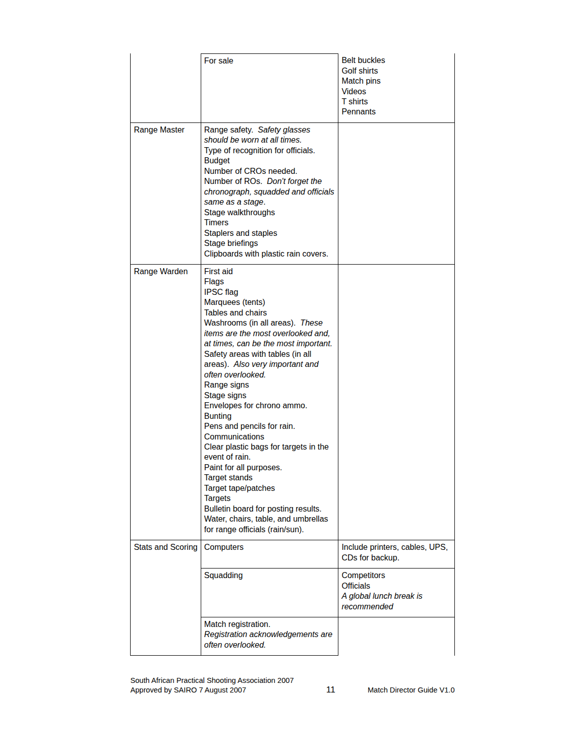| | For sale | Belt buckles Golf shirts Match pins Videos T shirts Pennants |
| Range Master | Range safety. Safety glasses should be worn at all times. Type of recognition for officials. Budget Number of CROs needed. Number of ROs. Don't forget the chronograph, squadded and officials same as a stage . Stage walkthroughs Timers Staplers and staples Stage briefings Clipboards with plastic rain covers. | |
| Range Warden | First aid Flags IPSC flag Marquees (tents) Tables and chairs Washrooms (in all areas). These items are the most overlooked and, at times, can be the most important. Safety areas with tables (in all areas). Also very important and often overlooked. Range signs Stage signs Envelopes for chrono ammo. Bunting Pens and pencils for rain. Communications Clear plastic bags for targets in the event of rain. Paint for all purposes. Target stands Target tape/patches Targets Bulletin board for posting results. Water, chairs, table, and umbrellas for range officials (rain/sun). | |
| Stats and Scoring | Computers | Include printers, cables, UPS, CDs for backup. |
| Squadding | Competitors Officials A global lunch break is recommended |
| Match registration. Registration acknowledgements are often overlooked. | |
South African Practical Shooting Association 2007
Approved by SAIRO 7 August 2007
11
Match Director Guide V1.0